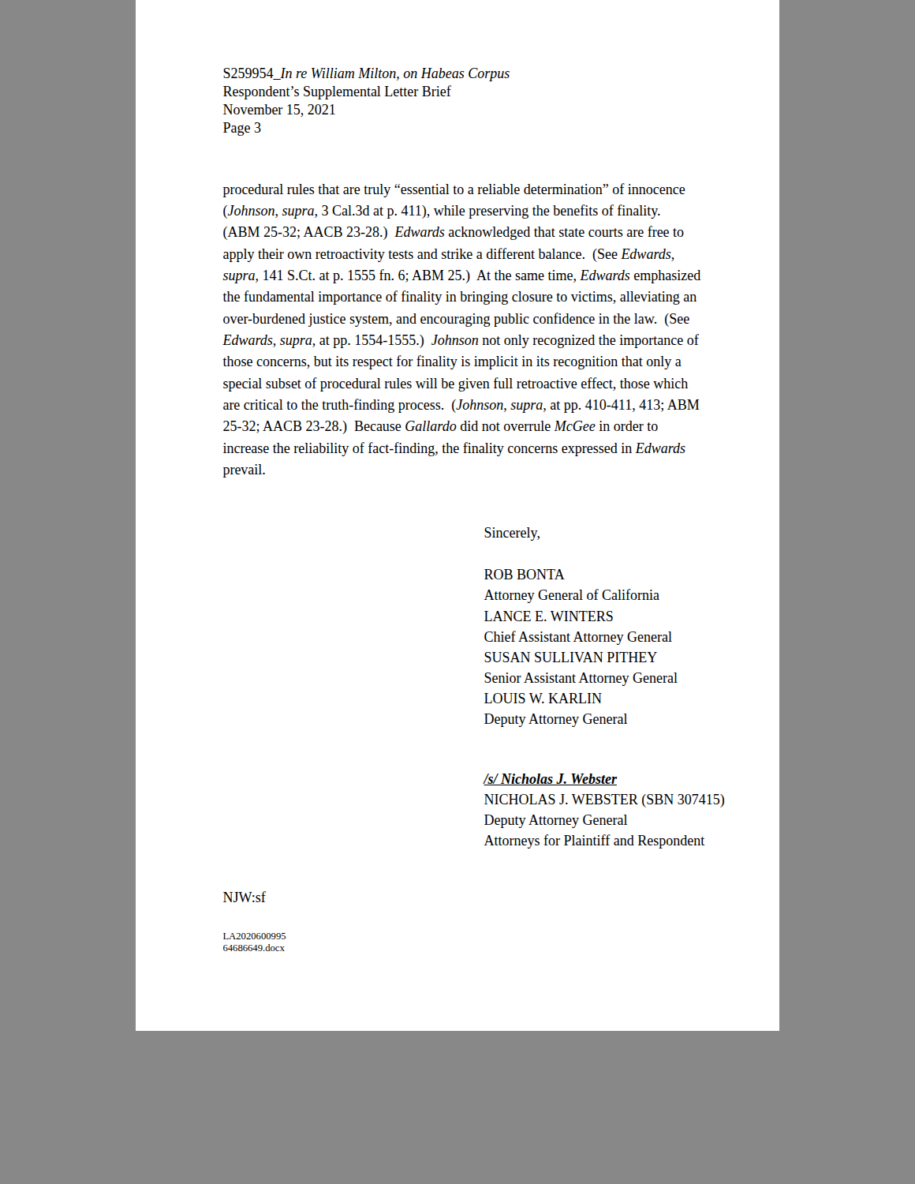S259954_In re William Milton, on Habeas Corpus
Respondent’s Supplemental Letter Brief
November 15, 2021
Page 3
procedural rules that are truly “essential to a reliable determination” of innocence (Johnson, supra, 3 Cal.3d at p. 411), while preserving the benefits of finality. (ABM 25-32; AACB 23-28.) Edwards acknowledged that state courts are free to apply their own retroactivity tests and strike a different balance. (See Edwards, supra, 141 S.Ct. at p. 1555 fn. 6; ABM 25.) At the same time, Edwards emphasized the fundamental importance of finality in bringing closure to victims, alleviating an over-burdened justice system, and encouraging public confidence in the law. (See Edwards, supra, at pp. 1554-1555.) Johnson not only recognized the importance of those concerns, but its respect for finality is implicit in its recognition that only a special subset of procedural rules will be given full retroactive effect, those which are critical to the truth-finding process. (Johnson, supra, at pp. 410-411, 413; ABM 25-32; AACB 23-28.) Because Gallardo did not overrule McGee in order to increase the reliability of fact-finding, the finality concerns expressed in Edwards prevail.
Sincerely,
ROB BONTA
Attorney General of California
LANCE E. WINTERS
Chief Assistant Attorney General
SUSAN SULLIVAN PITHEY
Senior Assistant Attorney General
LOUIS W. KARLIN
Deputy Attorney General
/s/ Nicholas J. Webster
NICHOLAS J. WEBSTER (SBN 307415)
Deputy Attorney General
Attorneys for Plaintiff and Respondent
NJW:sf
LA2020600995
64686649.docx